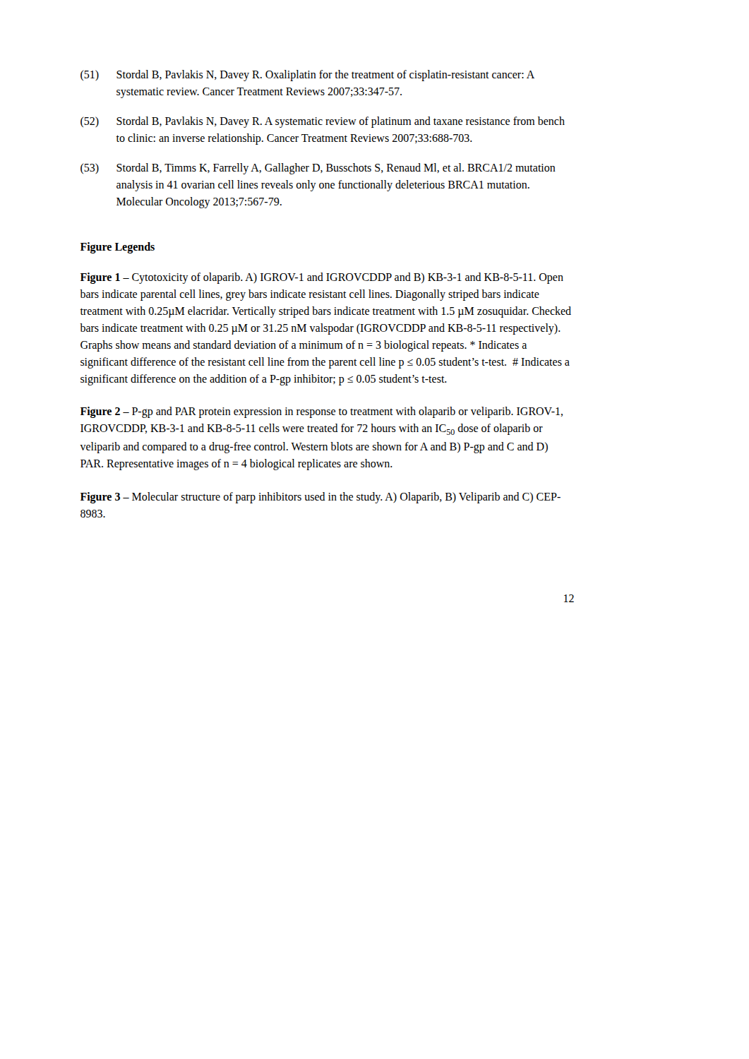(51) Stordal B, Pavlakis N, Davey R. Oxaliplatin for the treatment of cisplatin-resistant cancer: A systematic review. Cancer Treatment Reviews 2007;33:347-57.
(52) Stordal B, Pavlakis N, Davey R. A systematic review of platinum and taxane resistance from bench to clinic: an inverse relationship. Cancer Treatment Reviews 2007;33:688-703.
(53) Stordal B, Timms K, Farrelly A, Gallagher D, Busschots S, Renaud Ml, et al. BRCA1/2 mutation analysis in 41 ovarian cell lines reveals only one functionally deleterious BRCA1 mutation. Molecular Oncology 2013;7:567-79.
Figure Legends
Figure 1 – Cytotoxicity of olaparib. A) IGROV-1 and IGROVCDDP and B) KB-3-1 and KB-8-5-11. Open bars indicate parental cell lines, grey bars indicate resistant cell lines. Diagonally striped bars indicate treatment with 0.25µM elacridar. Vertically striped bars indicate treatment with 1.5 µM zosuquidar. Checked bars indicate treatment with 0.25 µM or 31.25 nM valspodar (IGROVCDDP and KB-8-5-11 respectively). Graphs show means and standard deviation of a minimum of n = 3 biological repeats. * Indicates a significant difference of the resistant cell line from the parent cell line p ≤ 0.05 student’s t-test. # Indicates a significant difference on the addition of a P-gp inhibitor; p ≤ 0.05 student’s t-test.
Figure 2 – P-gp and PAR protein expression in response to treatment with olaparib or veliparib. IGROV-1, IGROVCDDP, KB-3-1 and KB-8-5-11 cells were treated for 72 hours with an IC50 dose of olaparib or veliparib and compared to a drug-free control. Western blots are shown for A and B) P-gp and C and D) PAR. Representative images of n = 4 biological replicates are shown.
Figure 3 – Molecular structure of parp inhibitors used in the study. A) Olaparib, B) Veliparib and C) CEP-8983.
12